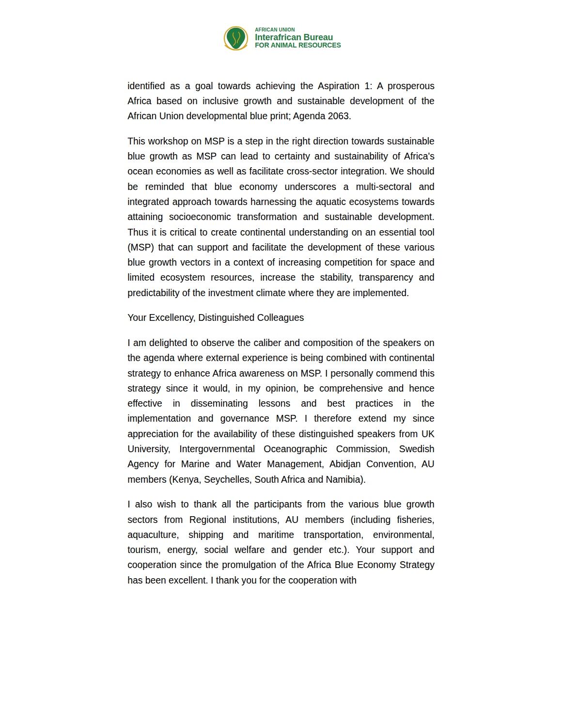| | AFRICAN UNION Interafrican Bureau FOR ANIMAL RESOURCES |
identified as a goal towards achieving the Aspiration 1: A prosperous Africa based on inclusive growth and sustainable development of the African Union developmental blue print; Agenda 2063.
This workshop on MSP is a step in the right direction towards sustainable blue growth as MSP can lead to certainty and sustainability of Africa's ocean economies as well as facilitate cross-sector integration. We should be reminded that blue economy underscores a multi-sectoral and integrated approach towards harnessing the aquatic ecosystems towards attaining socioeconomic transformation and sustainable development. Thus it is critical to create continental understanding on an essential tool (MSP) that can support and facilitate the development of these various blue growth vectors in a context of increasing competition for space and limited ecosystem resources, increase the stability, transparency and predictability of the investment climate where they are implemented.
Your Excellency, Distinguished Colleagues
I am delighted to observe the caliber and composition of the speakers on the agenda where external experience is being combined with continental strategy to enhance Africa awareness on MSP. I personally commend this strategy since it would, in my opinion, be comprehensive and hence effective in disseminating lessons and best practices in the implementation and governance MSP. I therefore extend my since appreciation for the availability of these distinguished speakers from UK University, Intergovernmental Oceanographic Commission, Swedish Agency for Marine and Water Management, Abidjan Convention, AU members (Kenya, Seychelles, South Africa and Namibia).
I also wish to thank all the participants from the various blue growth sectors from Regional institutions, AU members (including fisheries, aquaculture, shipping and maritime transportation, environmental, tourism, energy, social welfare and gender etc.). Your support and cooperation since the promulgation of the Africa Blue Economy Strategy has been excellent. I thank you for the cooperation with